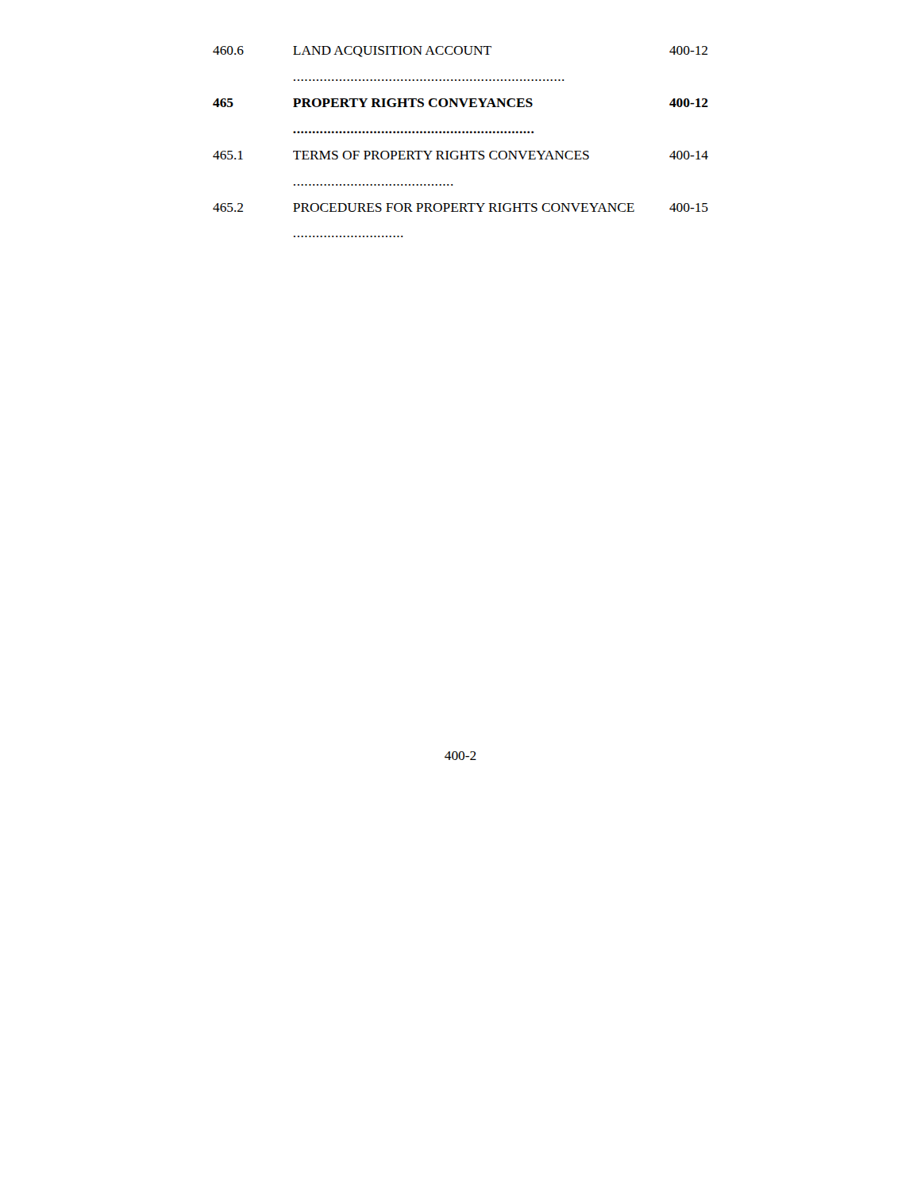| 460.6 | LAND ACQUISITION ACCOUNT ....................................................................... | 400-12 |
| 465 | PROPERTY RIGHTS CONVEYANCES ............................................................... | 400-12 |
| 465.1 | TERMS OF PROPERTY RIGHTS CONVEYANCES .......................................... | 400-14 |
| 465.2 | PROCEDURES FOR PROPERTY RIGHTS CONVEYANCE ............................. | 400-15 |
400-2